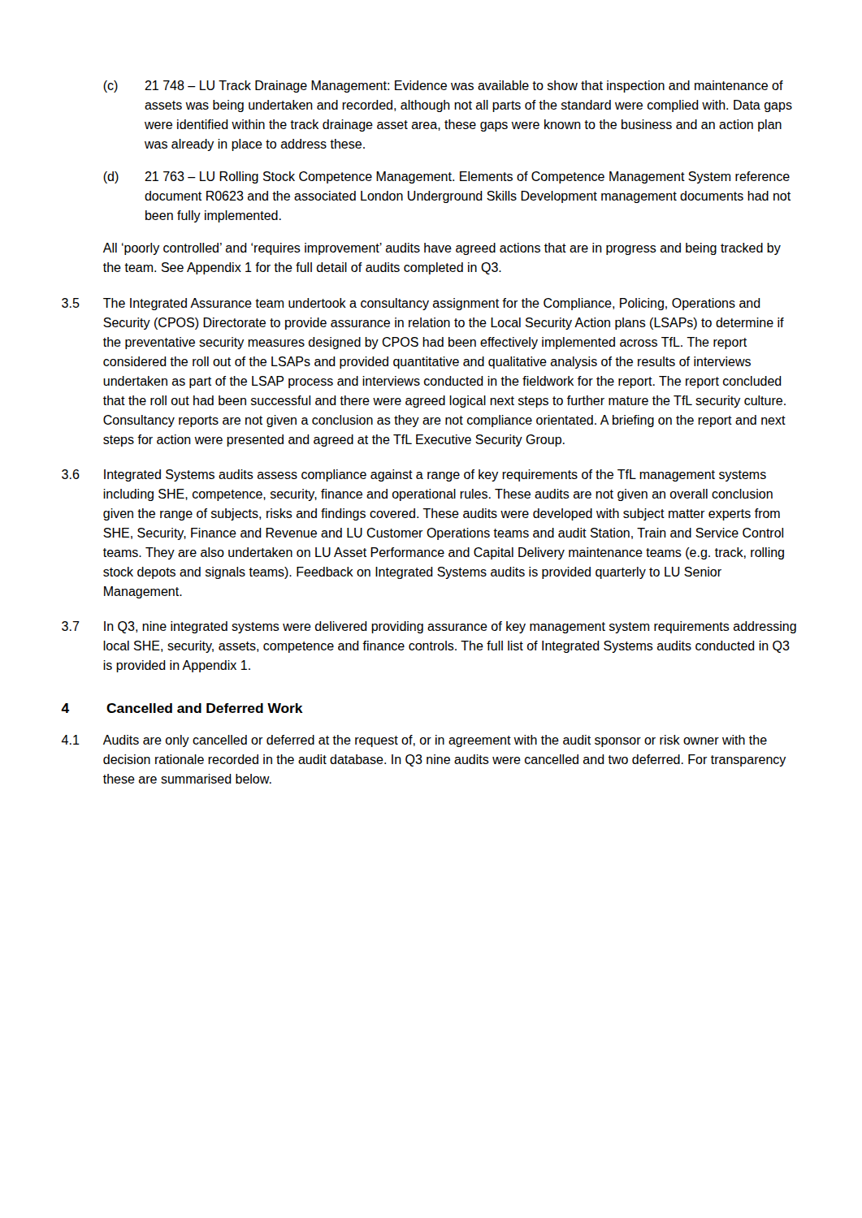(c)
21 748 – LU Track Drainage Management: Evidence was available to show that inspection and maintenance of assets was being undertaken and recorded, although not all parts of the standard were complied with. Data gaps were identified within the track drainage asset area, these gaps were known to the business and an action plan was already in place to address these.
(d)
21 763 – LU Rolling Stock Competence Management. Elements of Competence Management System reference document R0623 and the associated London Underground Skills Development management documents had not been fully implemented.
All ‘poorly controlled’ and ‘requires improvement’ audits have agreed actions that are in progress and being tracked by the team. See Appendix 1 for the full detail of audits completed in Q3.
3.5
The Integrated Assurance team undertook a consultancy assignment for the Compliance, Policing, Operations and Security (CPOS) Directorate to provide assurance in relation to the Local Security Action plans (LSAPs) to determine if the preventative security measures designed by CPOS had been effectively implemented across TfL. The report considered the roll out of the LSAPs and provided quantitative and qualitative analysis of the results of interviews undertaken as part of the LSAP process and interviews conducted in the fieldwork for the report. The report concluded that the roll out had been successful and there were agreed logical next steps to further mature the TfL security culture. Consultancy reports are not given a conclusion as they are not compliance orientated. A briefing on the report and next steps for action were presented and agreed at the TfL Executive Security Group.
3.6
Integrated Systems audits assess compliance against a range of key requirements of the TfL management systems including SHE, competence, security, finance and operational rules. These audits are not given an overall conclusion given the range of subjects, risks and findings covered. These audits were developed with subject matter experts from SHE, Security, Finance and Revenue and LU Customer Operations teams and audit Station, Train and Service Control teams. They are also undertaken on LU Asset Performance and Capital Delivery maintenance teams (e.g. track, rolling stock depots and signals teams). Feedback on Integrated Systems audits is provided quarterly to LU Senior Management.
3.7
In Q3, nine integrated systems were delivered providing assurance of key management system requirements addressing local SHE, security, assets, competence and finance controls. The full list of Integrated Systems audits conducted in Q3 is provided in Appendix 1.
4 Cancelled and Deferred Work
4.1
Audits are only cancelled or deferred at the request of, or in agreement with the audit sponsor or risk owner with the decision rationale recorded in the audit database. In Q3 nine audits were cancelled and two deferred. For transparency these are summarised below.